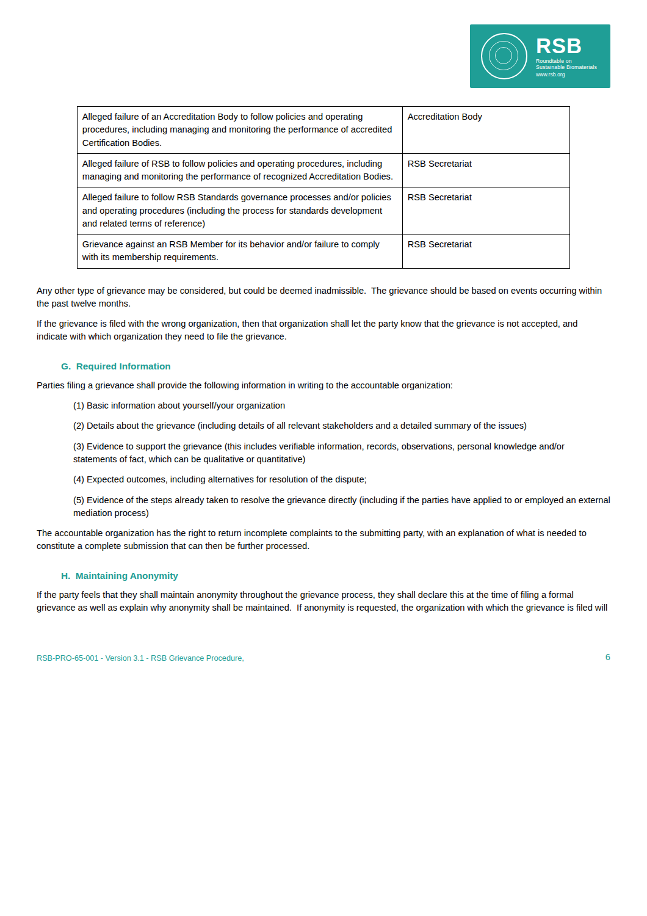RSB
Roundtable on
Sustainable Biomaterials
www.rsb.org
| Alleged failure of an Accreditation Body to follow policies and operating procedures, including managing and monitoring the performance of accredited Certification Bodies. | Accreditation Body |
| Alleged failure of RSB to follow policies and operating procedures, including managing and monitoring the performance of recognized Accreditation Bodies. | RSB Secretariat |
| Alleged failure to follow RSB Standards governance processes and/or policies and operating procedures (including the process for standards development and related terms of reference) | RSB Secretariat |
| Grievance against an RSB Member for its behavior and/or failure to comply with its membership requirements. | RSB Secretariat |
Any other type of grievance may be considered, but could be deemed inadmissible. The grievance should be based on events occurring within the past twelve months.
If the grievance is filed with the wrong organization, then that organization shall let the party know that the grievance is not accepted, and indicate with which organization they need to file the grievance.
G. Required Information
Parties filing a grievance shall provide the following information in writing to the accountable organization:
(1) Basic information about yourself/your organization
(2) Details about the grievance (including details of all relevant stakeholders and a detailed summary of the issues)
(3) Evidence to support the grievance (this includes verifiable information, records, observations, personal knowledge and/or statements of fact, which can be qualitative or quantitative)
(4) Expected outcomes, including alternatives for resolution of the dispute;
(5) Evidence of the steps already taken to resolve the grievance directly (including if the parties have applied to or employed an external mediation process)
The accountable organization has the right to return incomplete complaints to the submitting party, with an explanation of what is needed to constitute a complete submission that can then be further processed.
H. Maintaining Anonymity
If the party feels that they shall maintain anonymity throughout the grievance process, they shall declare this at the time of filing a formal grievance as well as explain why anonymity shall be maintained. If anonymity is requested, the organization with which the grievance is filed will
RSB-PRO-65-001 - Version 3.1 - RSB Grievance Procedure,
6